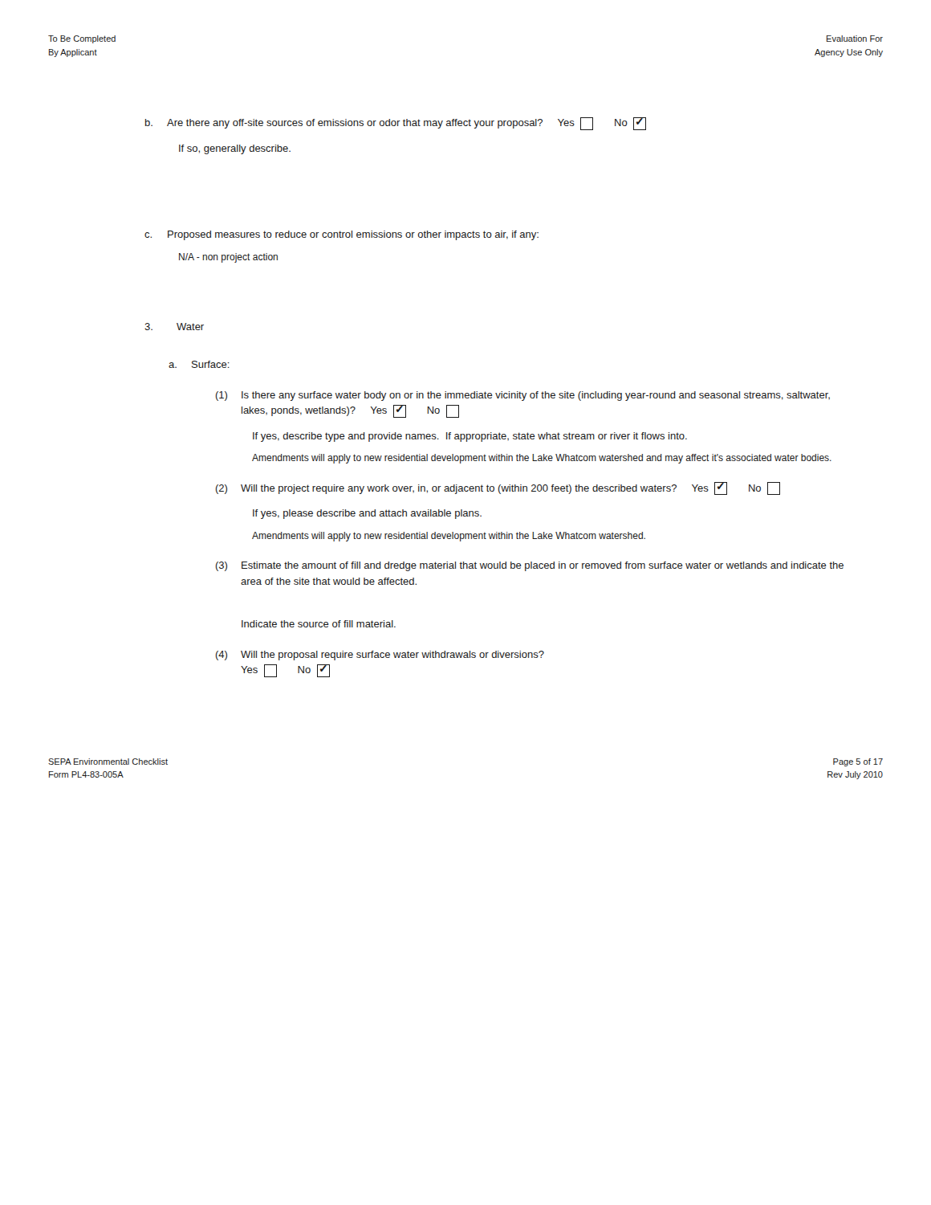To Be Completed
By Applicant
Evaluation For
Agency Use Only
b. Are there any off-site sources of emissions or odor that may affect your proposal? Yes No
If so, generally describe.
c. Proposed measures to reduce or control emissions or other impacts to air, if any:
N/A - non project action
3. Water
a. Surface:
(1) Is there any surface water body on or in the immediate vicinity of the site (including year-round and seasonal streams, saltwater, lakes, ponds, wetlands)? Yes No
If yes, describe type and provide names. If appropriate, state what stream or river it flows into.
Amendments will apply to new residential development within the Lake Whatcom watershed and may affect it's associated water bodies.
(2) Will the project require any work over, in, or adjacent to (within 200 feet) the described waters? Yes No
If yes, please describe and attach available plans.
Amendments will apply to new residential development within the Lake Whatcom watershed.
(3) Estimate the amount of fill and dredge material that would be placed in or removed from surface water or wetlands and indicate the area of the site that would be affected.
Indicate the source of fill material.
(4) Will the proposal require surface water withdrawals or diversions?
Yes No
SEPA Environmental Checklist
Form PL4-83-005A
Page 5 of 17
Rev July 2010